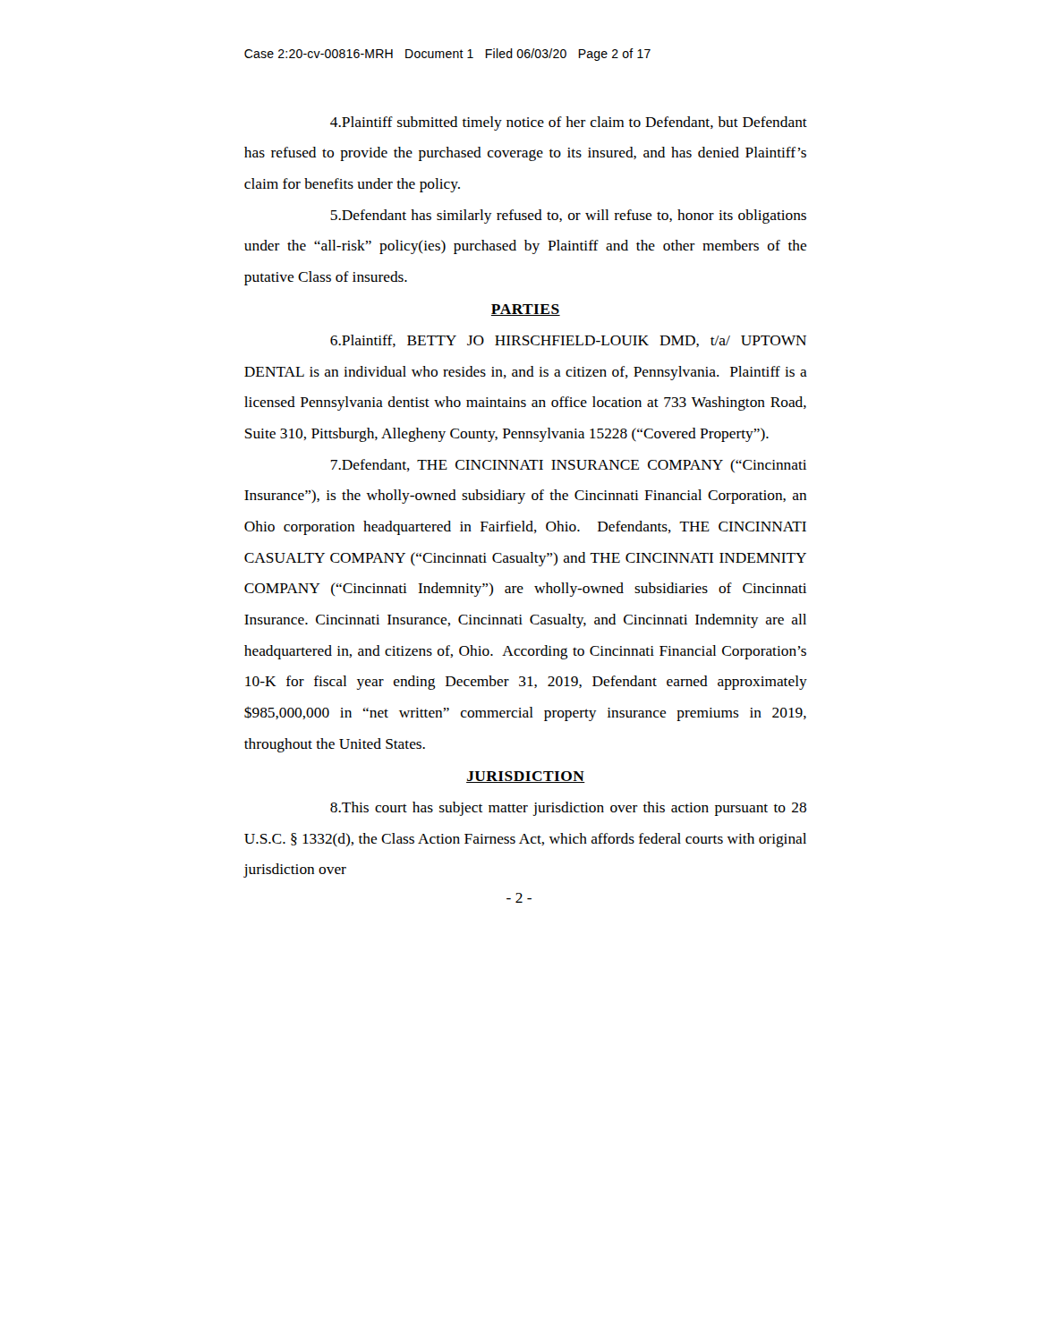Case 2:20-cv-00816-MRH Document 1 Filed 06/03/20 Page 2 of 17
4. Plaintiff submitted timely notice of her claim to Defendant, but Defendant has refused to provide the purchased coverage to its insured, and has denied Plaintiff’s claim for benefits under the policy.
5. Defendant has similarly refused to, or will refuse to, honor its obligations under the “all-risk” policy(ies) purchased by Plaintiff and the other members of the putative Class of insureds.
PARTIES
6. Plaintiff, BETTY JO HIRSCHFIELD-LOUIK DMD, t/a/ UPTOWN DENTAL is an individual who resides in, and is a citizen of, Pennsylvania. Plaintiff is a licensed Pennsylvania dentist who maintains an office location at 733 Washington Road, Suite 310, Pittsburgh, Allegheny County, Pennsylvania 15228 (“Covered Property”).
7. Defendant, THE CINCINNATI INSURANCE COMPANY (“Cincinnati Insurance”), is the wholly-owned subsidiary of the Cincinnati Financial Corporation, an Ohio corporation headquartered in Fairfield, Ohio. Defendants, THE CINCINNATI CASUALTY COMPANY (“Cincinnati Casualty”) and THE CINCINNATI INDEMNITY COMPANY (“Cincinnati Indemnity”) are wholly-owned subsidiaries of Cincinnati Insurance. Cincinnati Insurance, Cincinnati Casualty, and Cincinnati Indemnity are all headquartered in, and citizens of, Ohio. According to Cincinnati Financial Corporation’s 10-K for fiscal year ending December 31, 2019, Defendant earned approximately $985,000,000 in “net written” commercial property insurance premiums in 2019, throughout the United States.
JURISDICTION
8. This court has subject matter jurisdiction over this action pursuant to 28 U.S.C. § 1332(d), the Class Action Fairness Act, which affords federal courts with original jurisdiction over
- 2 -